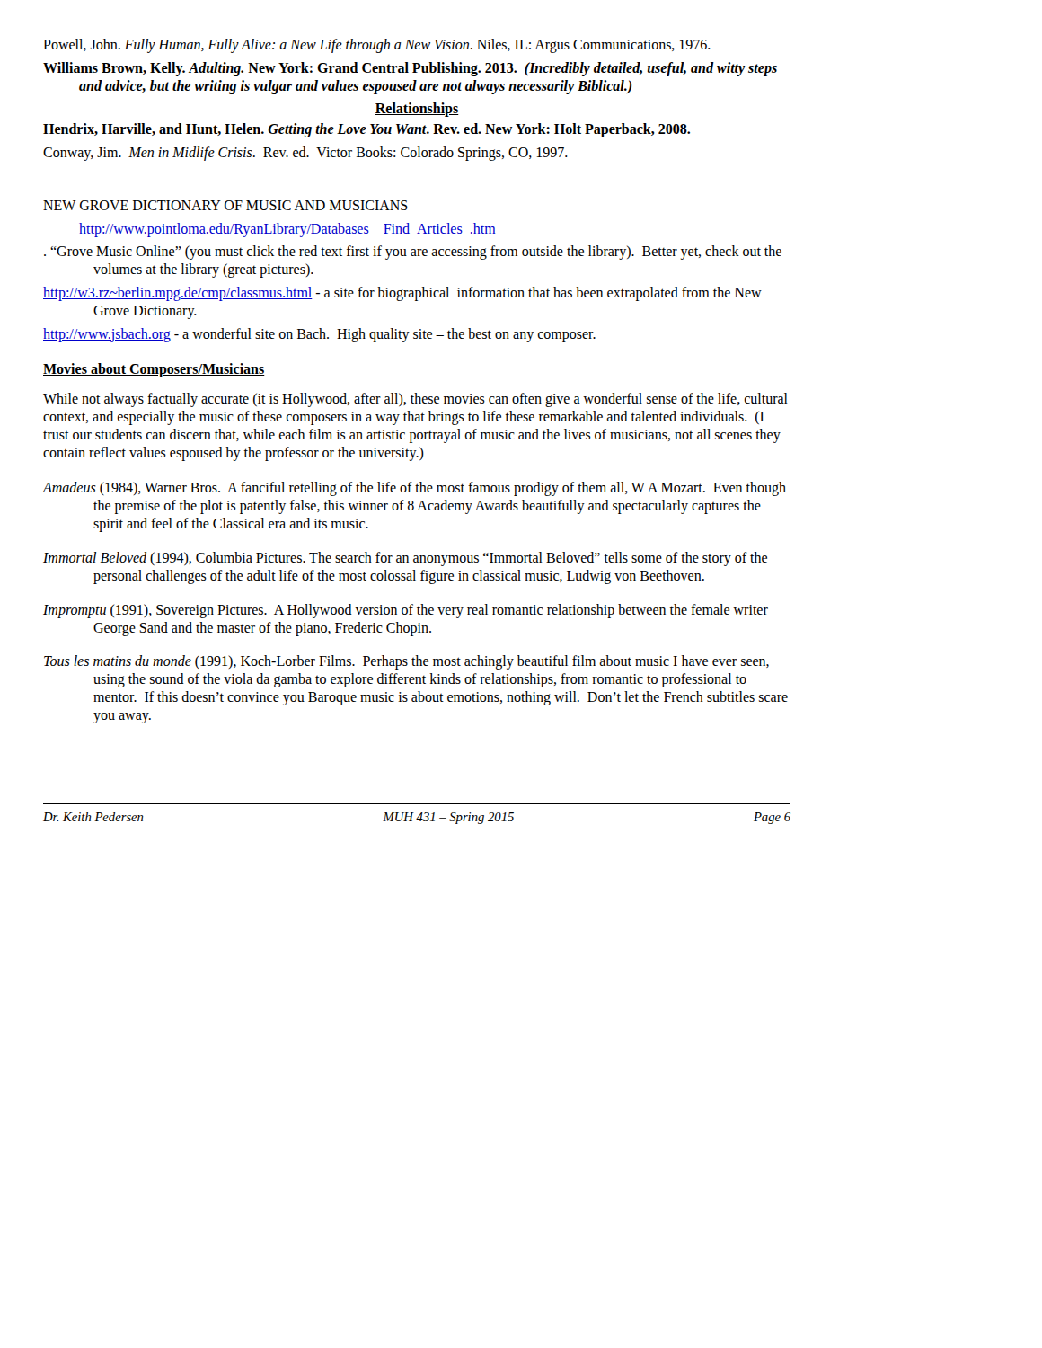Powell, John. Fully Human, Fully Alive: a New Life through a New Vision. Niles, IL: Argus Communications, 1976.
Williams Brown, Kelly. Adulting. New York: Grand Central Publishing. 2013. (Incredibly detailed, useful, and witty steps and advice, but the writing is vulgar and values espoused are not always necessarily Biblical.)
Relationships
Hendrix, Harville, and Hunt, Helen. Getting the Love You Want. Rev. ed. New York: Holt Paperback, 2008.
Conway, Jim. Men in Midlife Crisis. Rev. ed. Victor Books: Colorado Springs, CO, 1997.
NEW GROVE DICTIONARY OF MUSIC AND MUSICIANS
http://www.pointloma.edu/RyanLibrary/Databases__Find_Articles_.htm
. “Grove Music Online” (you must click the red text first if you are accessing from outside the library). Better yet, check out the volumes at the library (great pictures).
http://w3.rz~berlin.mpg.de/cmp/classmus.html - a site for biographical information that has been extrapolated from the New Grove Dictionary.
http://www.jsbach.org - a wonderful site on Bach. High quality site – the best on any composer.
Movies about Composers/Musicians
While not always factually accurate (it is Hollywood, after all), these movies can often give a wonderful sense of the life, cultural context, and especially the music of these composers in a way that brings to life these remarkable and talented individuals. (I trust our students can discern that, while each film is an artistic portrayal of music and the lives of musicians, not all scenes they contain reflect values espoused by the professor or the university.)
Amadeus (1984), Warner Bros. A fanciful retelling of the life of the most famous prodigy of them all, W A Mozart. Even though the premise of the plot is patently false, this winner of 8 Academy Awards beautifully and spectacularly captures the spirit and feel of the Classical era and its music.
Immortal Beloved (1994), Columbia Pictures. The search for an anonymous “Immortal Beloved” tells some of the story of the personal challenges of the adult life of the most colossal figure in classical music, Ludwig von Beethoven.
Impromptu (1991), Sovereign Pictures. A Hollywood version of the very real romantic relationship between the female writer George Sand and the master of the piano, Frederic Chopin.
Tous les matins du monde (1991), Koch-Lorber Films. Perhaps the most achingly beautiful film about music I have ever seen, using the sound of the viola da gamba to explore different kinds of relationships, from romantic to professional to mentor. If this doesn’t convince you Baroque music is about emotions, nothing will. Don’t let the French subtitles scare you away.
Dr. Keith Pedersen MUH 431 – Spring 2015 Page 6